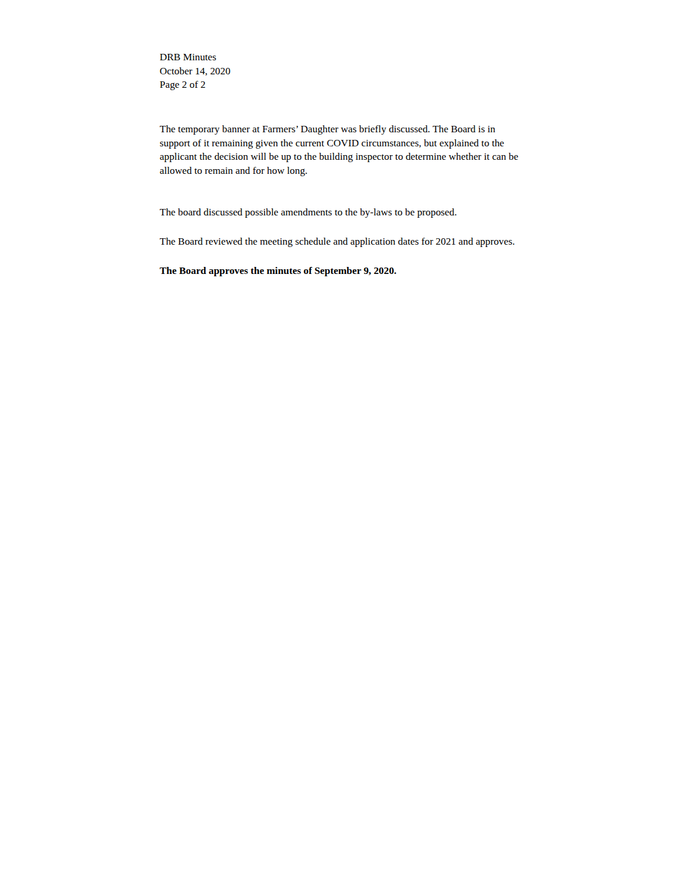DRB Minutes
October 14, 2020
Page 2 of 2
The temporary banner at Farmers’ Daughter was briefly discussed. The Board is in support of it remaining given the current COVID circumstances, but explained to the applicant the decision will be up to the building inspector to determine whether it can be allowed to remain and for how long.
The board discussed possible amendments to the by-laws to be proposed.
The Board reviewed the meeting schedule and application dates for 2021 and approves.
The Board approves the minutes of September 9, 2020.